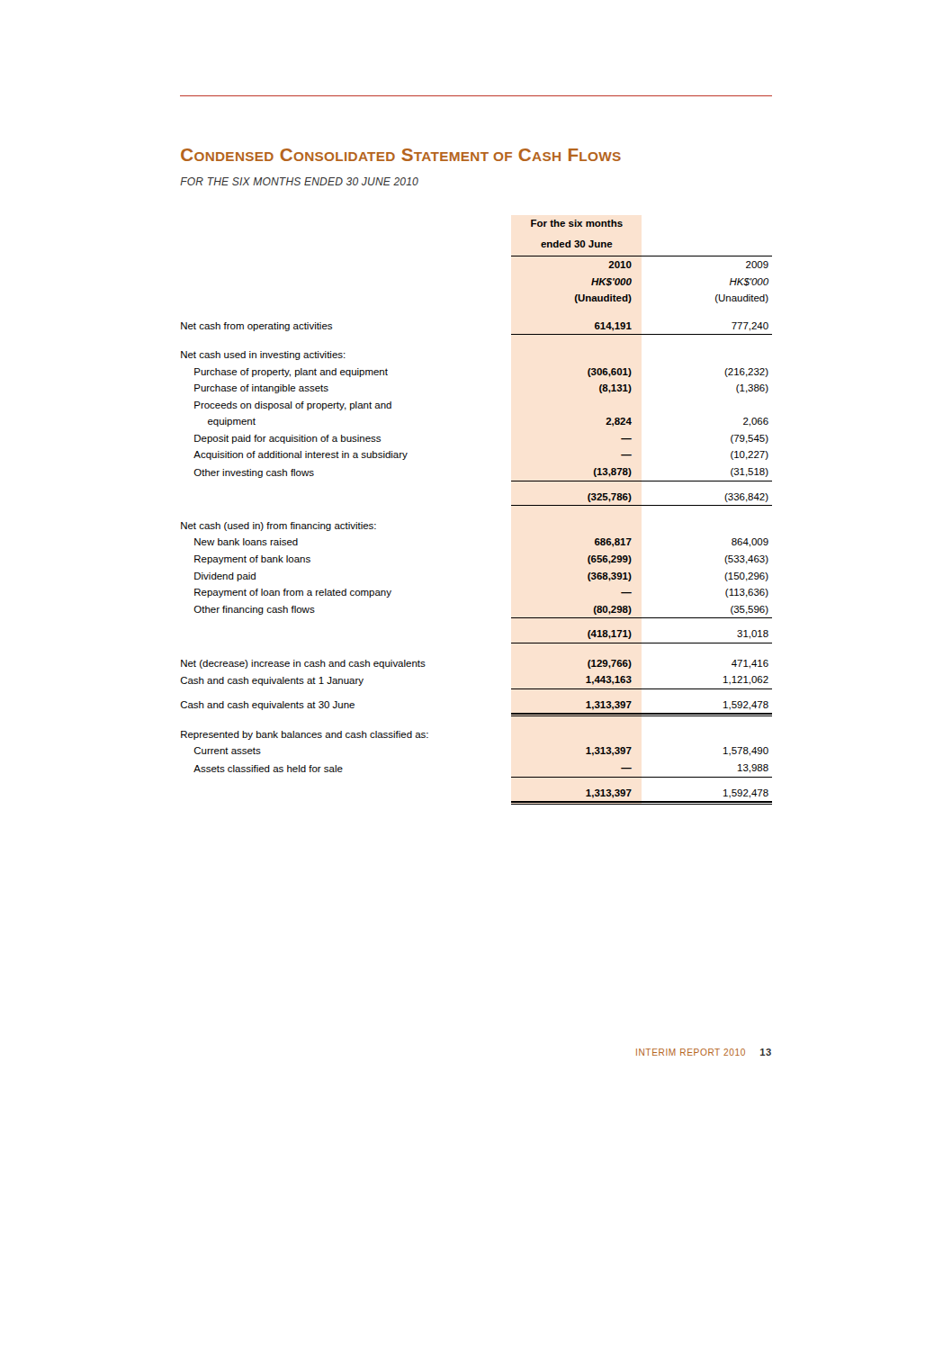CONDENSED CONSOLIDATED STATEMENT OF CASH FLOWS
FOR THE SIX MONTHS ENDED 30 JUNE 2010
| | For the six months | |
| | ended 30 June | |
| | 2010 | 2009 |
| | HK$'000 | HK$'000 |
| | (Unaudited) | (Unaudited) |
| Net cash from operating activities | 614,191 | 777,240 |
| Net cash used in investing activities: | | |
| Purchase of property, plant and equipment | (306,601) | (216,232) |
| Purchase of intangible assets | (8,131) | (1,386) |
| Proceeds on disposal of property, plant and | | |
| equipment | 2,824 | 2,066 |
| Deposit paid for acquisition of a business | — | (79,545) |
| Acquisition of additional interest in a subsidiary | — | (10,227) |
| Other investing cash flows | (13,878) | (31,518) |
| | (325,786) | (336,842) |
| Net cash (used in) from financing activities: | | |
| New bank loans raised | 686,817 | 864,009 |
| Repayment of bank loans | (656,299) | (533,463) |
| Dividend paid | (368,391) | (150,296) |
| Repayment of loan from a related company | — | (113,636) |
| Other financing cash flows | (80,298) | (35,596) |
| | (418,171) | 31,018 |
| Net (decrease) increase in cash and cash equivalents | (129,766) | 471,416 |
| Cash and cash equivalents at 1 January | 1,443,163 | 1,121,062 |
| Cash and cash equivalents at 30 June | 1,313,397 | 1,592,478 |
| Represented by bank balances and cash classified as: | | |
| Current assets | 1,313,397 | 1,578,490 |
| Assets classified as held for sale | — | 13,988 |
| | 1,313,397 | 1,592,478 |
INTERIM REPORT 201013